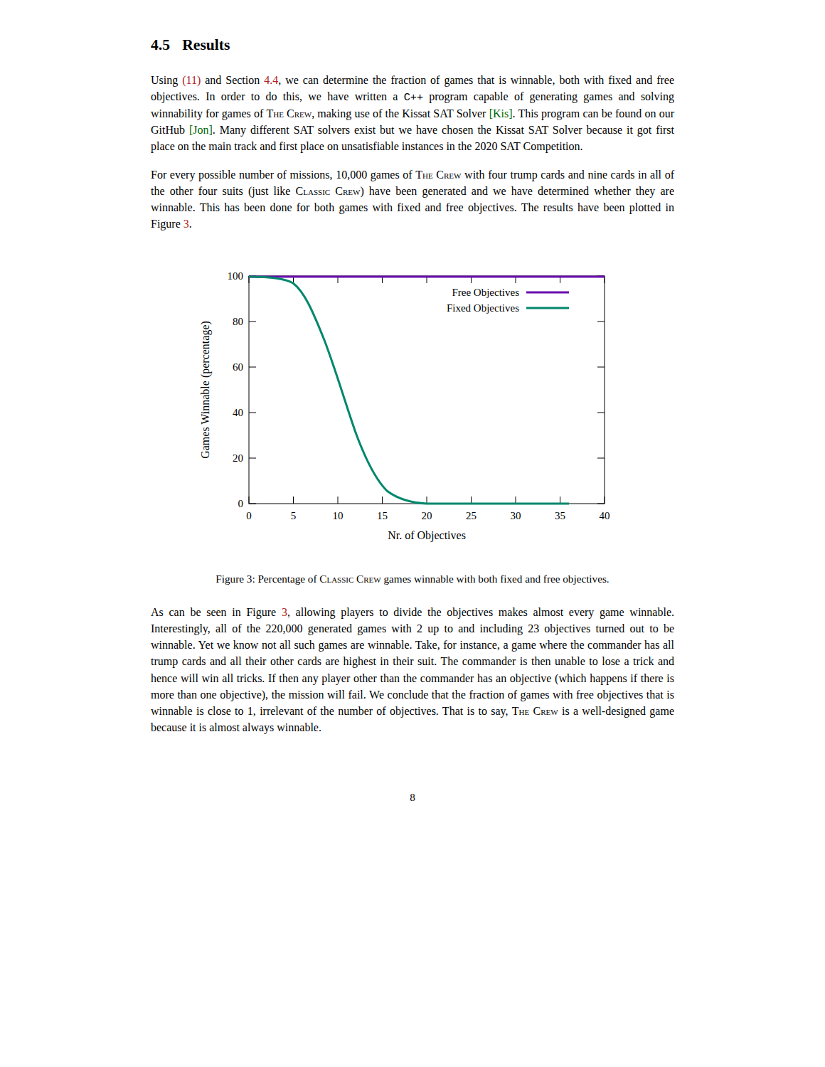4.5 Results
Using (11) and Section 4.4, we can determine the fraction of games that is winnable, both with fixed and free objectives. In order to do this, we have written a C++ program capable of generating games and solving winnability for games of The Crew, making use of the Kissat SAT Solver [Kis]. This program can be found on our GitHub [Jon]. Many different SAT solvers exist but we have chosen the Kissat SAT Solver because it got first place on the main track and first place on unsatisfiable instances in the 2020 SAT Competition.
For every possible number of missions, 10,000 games of The Crew with four trump cards and nine cards in all of the other four suits (just like Classic Crew) have been generated and we have determined whether they are winnable. This has been done for both games with fixed and free objectives. The results have been plotted in Figure 3.
100 80 60 40 20 0 0 5 10 15 20 25 30 35 40 Nr. of Objectives Games Winnable (percentage) Free Objectives Fixed Objectives
Figure 3: Percentage of Classic Crew games winnable with both fixed and free objectives.
As can be seen in Figure 3, allowing players to divide the objectives makes almost every game winnable. Interestingly, all of the 220,000 generated games with 2 up to and including 23 objectives turned out to be winnable. Yet we know not all such games are winnable. Take, for instance, a game where the commander has all trump cards and all their other cards are highest in their suit. The commander is then unable to lose a trick and hence will win all tricks. If then any player other than the commander has an objective (which happens if there is more than one objective), the mission will fail. We conclude that the fraction of games with free objectives that is winnable is close to 1, irrelevant of the number of objectives. That is to say, The Crew is a well-designed game because it is almost always winnable.
8